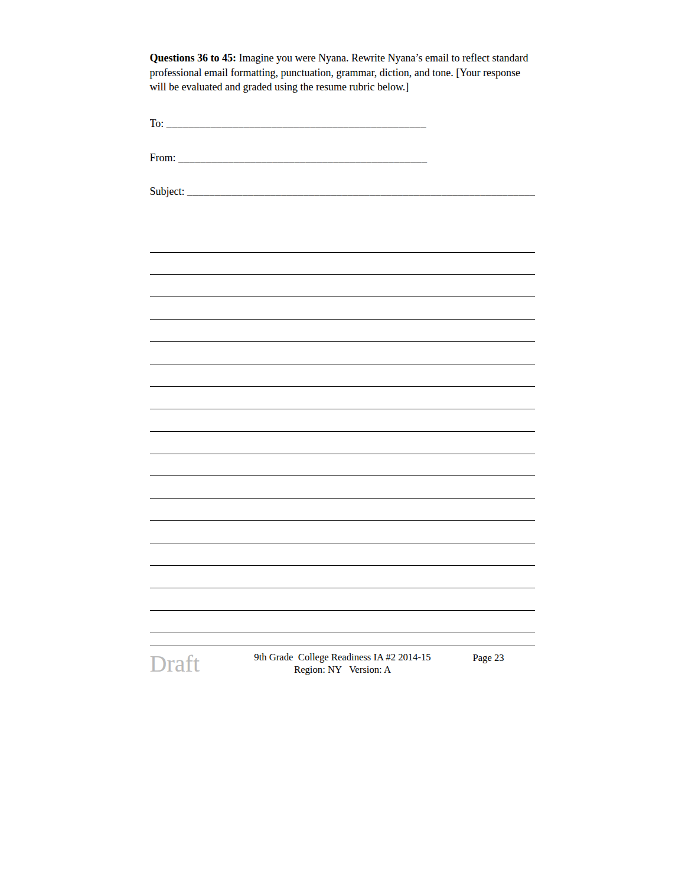Questions 36 to 45: Imagine you were Nyana. Rewrite Nyana’s email to reflect standard professional email formatting, punctuation, grammar, diction, and tone. [Your response will be evaluated and graded using the resume rubric below.]
To: _______________________________________________
From: _____________________________________________
Subject: _______________________________________________________________
Draft
9th Grade College Readiness IA #2 2014-15
Region: NY Version: A
Page 23